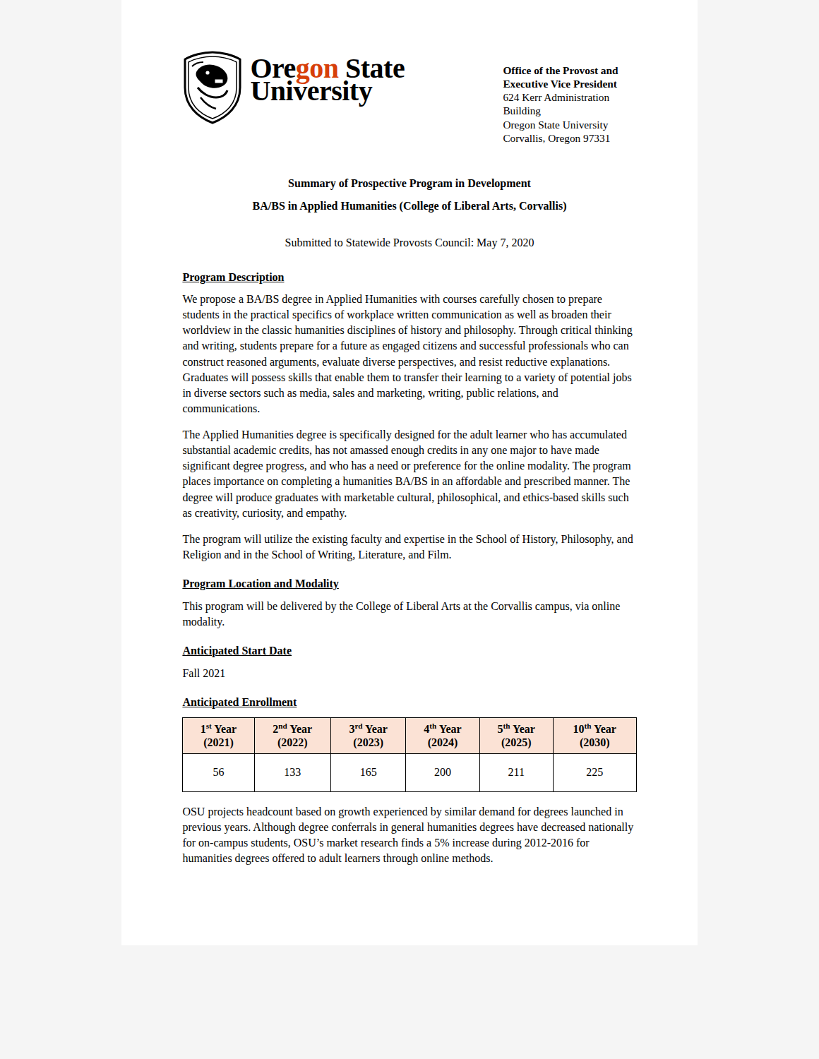Ore gon State University
Office of the Provost and Executive Vice President
624 Kerr Administration Building
Oregon State University
Corvallis, Oregon 97331
Summary of Prospective Program in Development
BA/BS in Applied Humanities (College of Liberal Arts, Corvallis)
Submitted to Statewide Provosts Council: May 7, 2020
Program Description
We propose a BA/BS degree in Applied Humanities with courses carefully chosen to prepare students in the practical specifics of workplace written communication as well as broaden their worldview in the classic humanities disciplines of history and philosophy. Through critical thinking and writing, students prepare for a future as engaged citizens and successful professionals who can construct reasoned arguments, evaluate diverse perspectives, and resist reductive explanations. Graduates will possess skills that enable them to transfer their learning to a variety of potential jobs in diverse sectors such as media, sales and marketing, writing, public relations, and communications.
The Applied Humanities degree is specifically designed for the adult learner who has accumulated substantial academic credits, has not amassed enough credits in any one major to have made significant degree progress, and who has a need or preference for the online modality. The program places importance on completing a humanities BA/BS in an affordable and prescribed manner. The degree will produce graduates with marketable cultural, philosophical, and ethics-based skills such as creativity, curiosity, and empathy.
The program will utilize the existing faculty and expertise in the School of History, Philosophy, and Religion and in the School of Writing, Literature, and Film.
Program Location and Modality
This program will be delivered by the College of Liberal Arts at the Corvallis campus, via online modality.
Anticipated Start Date
Fall 2021
Anticipated Enrollment
| 1 st Year (2021) | 2 nd Year (2022) | 3 rd Year (2023) | 4 th Year (2024) | 5 th Year (2025) | 10 th Year (2030) |
| --- | --- | --- | --- | --- | --- |
| 56 | 133 | 165 | 200 | 211 | 225 |
OSU projects headcount based on growth experienced by similar demand for degrees launched in previous years. Although degree conferrals in general humanities degrees have decreased nationally for on-campus students, OSU’s market research finds a 5% increase during 2012-2016 for humanities degrees offered to adult learners through online methods.